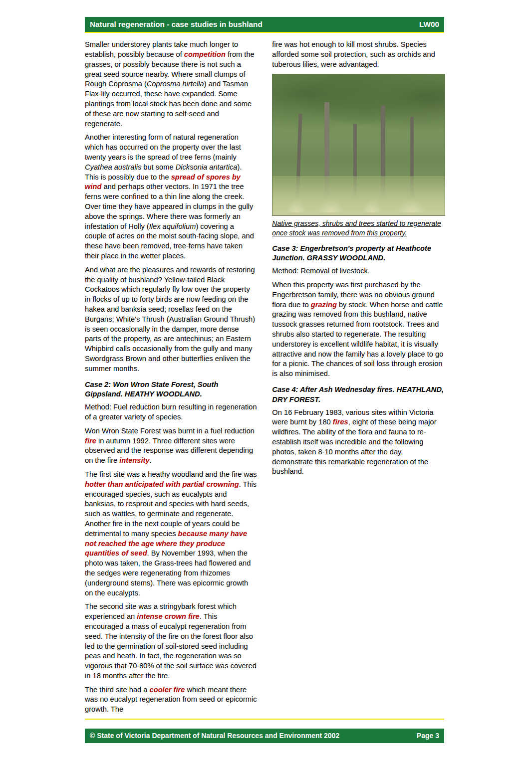Natural regeneration - case studies in bushland LW00
Smaller understorey plants take much longer to establish, possibly because of competition from the grasses, or possibly because there is not such a great seed source nearby. Where small clumps of Rough Coprosma (Coprosma hirtella) and Tasman Flax-lily occurred, these have expanded. Some plantings from local stock has been done and some of these are now starting to self-seed and regenerate.
Another interesting form of natural regeneration which has occurred on the property over the last twenty years is the spread of tree ferns (mainly Cyathea australis but some Dicksonia antartica). This is possibly due to the spread of spores by wind and perhaps other vectors. In 1971 the tree ferns were confined to a thin line along the creek. Over time they have appeared in clumps in the gully above the springs. Where there was formerly an infestation of Holly (Ilex aquifolium) covering a couple of acres on the moist south-facing slope, and these have been removed, tree-ferns have taken their place in the wetter places.
And what are the pleasures and rewards of restoring the quality of bushland? Yellow-tailed Black Cockatoos which regularly fly low over the property in flocks of up to forty birds are now feeding on the hakea and banksia seed; rosellas feed on the Burgans; White's Thrush (Australian Ground Thrush) is seen occasionally in the damper, more dense parts of the property, as are antechinus; an Eastern Whipbird calls occasionally from the gully and many Swordgrass Brown and other butterflies enliven the summer months.
Case 2: Won Wron State Forest, South Gippsland. HEATHY WOODLAND.
Method: Fuel reduction burn resulting in regeneration of a greater variety of species.
Won Wron State Forest was burnt in a fuel reduction fire in autumn 1992. Three different sites were observed and the response was different depending on the fire intensity.
The first site was a heathy woodland and the fire was hotter than anticipated with partial crowning. This encouraged species, such as eucalypts and banksias, to resprout and species with hard seeds, such as wattles, to germinate and regenerate. Another fire in the next couple of years could be detrimental to many species because many have not reached the age where they produce quantities of seed. By November 1993, when the photo was taken, the Grass-trees had flowered and the sedges were regenerating from rhizomes (underground stems). There was epicormic growth on the eucalypts.
The second site was a stringybark forest which experienced an intense crown fire. This encouraged a mass of eucalypt regeneration from seed. The intensity of the fire on the forest floor also led to the germination of soil-stored seed including peas and heath. In fact, the regeneration was so vigorous that 70-80% of the soil surface was covered in 18 months after the fire.
The third site had a cooler fire which meant there was no eucalypt regeneration from seed or epicormic growth. The
fire was hot enough to kill most shrubs. Species afforded some soil protection, such as orchids and tuberous lilies, were advantaged.
Native grasses, shrubs and trees started to regenerate once stock was removed from this property.
Case 3: Engerbretson's property at Heathcote Junction. GRASSY WOODLAND.
Method: Removal of livestock.
When this property was first purchased by the Engerbretson family, there was no obvious ground flora due to grazing by stock. When horse and cattle grazing was removed from this bushland, native tussock grasses returned from rootstock. Trees and shrubs also started to regenerate. The resulting understorey is excellent wildlife habitat, it is visually attractive and now the family has a lovely place to go for a picnic. The chances of soil loss through erosion is also minimised.
Case 4: After Ash Wednesday fires. HEATHLAND, DRY FOREST.
On 16 February 1983, various sites within Victoria were burnt by 180 fires, eight of these being major wildfires. The ability of the flora and fauna to re-establish itself was incredible and the following photos, taken 8-10 months after the day, demonstrate this remarkable regeneration of the bushland.
© State of Victoria Department of Natural Resources and Environment 2002 Page 3